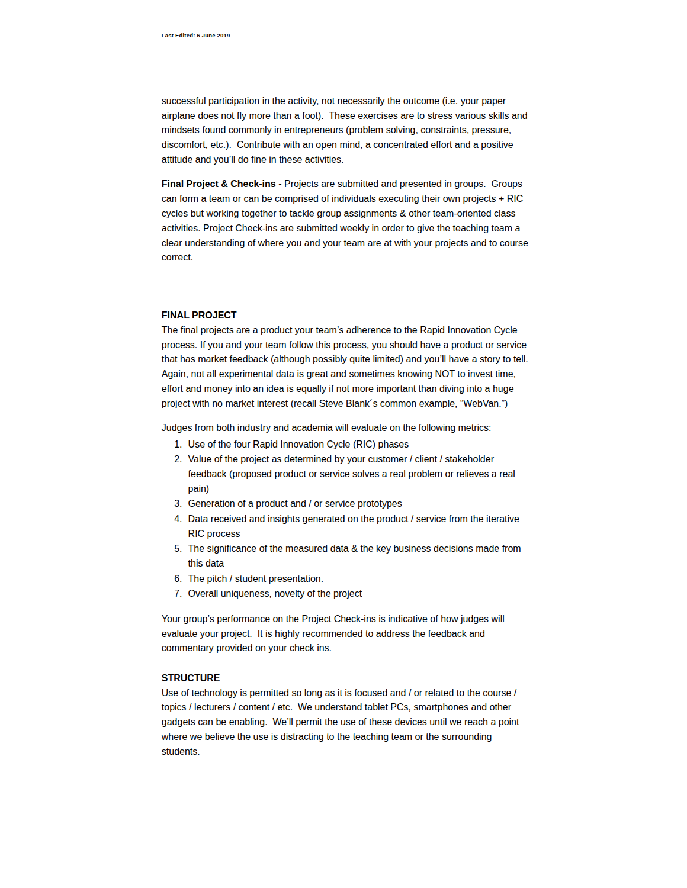Last Edited: 6 June 2019
successful participation in the activity, not necessarily the outcome (i.e. your paper airplane does not fly more than a foot). These exercises are to stress various skills and mindsets found commonly in entrepreneurs (problem solving, constraints, pressure, discomfort, etc.). Contribute with an open mind, a concentrated effort and a positive attitude and you’ll do fine in these activities.
Final Project & Check-ins - Projects are submitted and presented in groups. Groups can form a team or can be comprised of individuals executing their own projects + RIC cycles but working together to tackle group assignments & other team-oriented class activities. Project Check-ins are submitted weekly in order to give the teaching team a clear understanding of where you and your team are at with your projects and to course correct.
Final Project
The final projects are a product your team’s adherence to the Rapid Innovation Cycle process. If you and your team follow this process, you should have a product or service that has market feedback (although possibly quite limited) and you’ll have a story to tell. Again, not all experimental data is great and sometimes knowing NOT to invest time, effort and money into an idea is equally if not more important than diving into a huge project with no market interest (recall Steve Blank´s common example, “WebVan.”)
Judges from both industry and academia will evaluate on the following metrics:
Use of the four Rapid Innovation Cycle (RIC) phases
Value of the project as determined by your customer / client / stakeholder feedback (proposed product or service solves a real problem or relieves a real pain)
Generation of a product and / or service prototypes
Data received and insights generated on the product / service from the iterative RIC process
The significance of the measured data & the key business decisions made from this data
The pitch / student presentation.
Overall uniqueness, novelty of the project
Your group’s performance on the Project Check-ins is indicative of how judges will evaluate your project. It is highly recommended to address the feedback and commentary provided on your check ins.
Structure
Use of technology is permitted so long as it is focused and / or related to the course / topics / lecturers / content / etc. We understand tablet PCs, smartphones and other gadgets can be enabling. We’ll permit the use of these devices until we reach a point where we believe the use is distracting to the teaching team or the surrounding students.